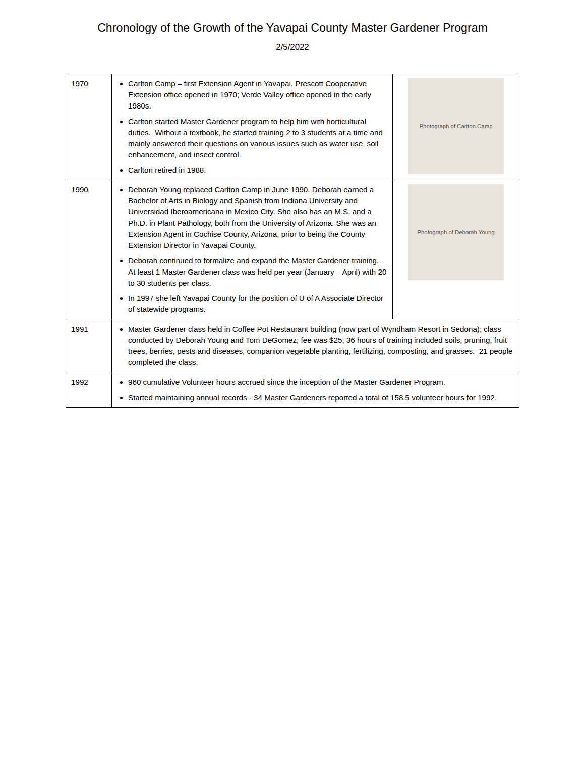Chronology of the Growth of the Yavapai County Master Gardener Program
2/5/2022
| 1970 | Carlton Camp – first Extension Agent in Yavapai. Prescott Cooperative Extension office opened in 1970; Verde Valley office opened in the early 1980s. Carlton started Master Gardener program to help him with horticultural duties. Without a textbook, he started training 2 to 3 students at a time and mainly answered their questions on various issues such as water use, soil enhancement, and insect control. Carlton retired in 1988. | Photograph of Carlton Camp |
| 1990 | Deborah Young replaced Carlton Camp in June 1990. Deborah earned a Bachelor of Arts in Biology and Spanish from Indiana University and Universidad Iberoamericana in Mexico City. She also has an M.S. and a Ph.D. in Plant Pathology, both from the University of Arizona. She was an Extension Agent in Cochise County, Arizona, prior to being the County Extension Director in Yavapai County. Deborah continued to formalize and expand the Master Gardener training. At least 1 Master Gardener class was held per year (January – April) with 20 to 30 students per class. In 1997 she left Yavapai County for the position of U of A Associate Director of statewide programs. | Photograph of Deborah Young |
| 1991 | Master Gardener class held in Coffee Pot Restaurant building (now part of Wyndham Resort in Sedona); class conducted by Deborah Young and Tom DeGomez; fee was $25; 36 hours of training included soils, pruning, fruit trees, berries, pests and diseases, companion vegetable planting, fertilizing, composting, and grasses. 21 people completed the class. |
| 1992 | 960 cumulative Volunteer hours accrued since the inception of the Master Gardener Program. Started maintaining annual records - 34 Master Gardeners reported a total of 158.5 volunteer hours for 1992. |